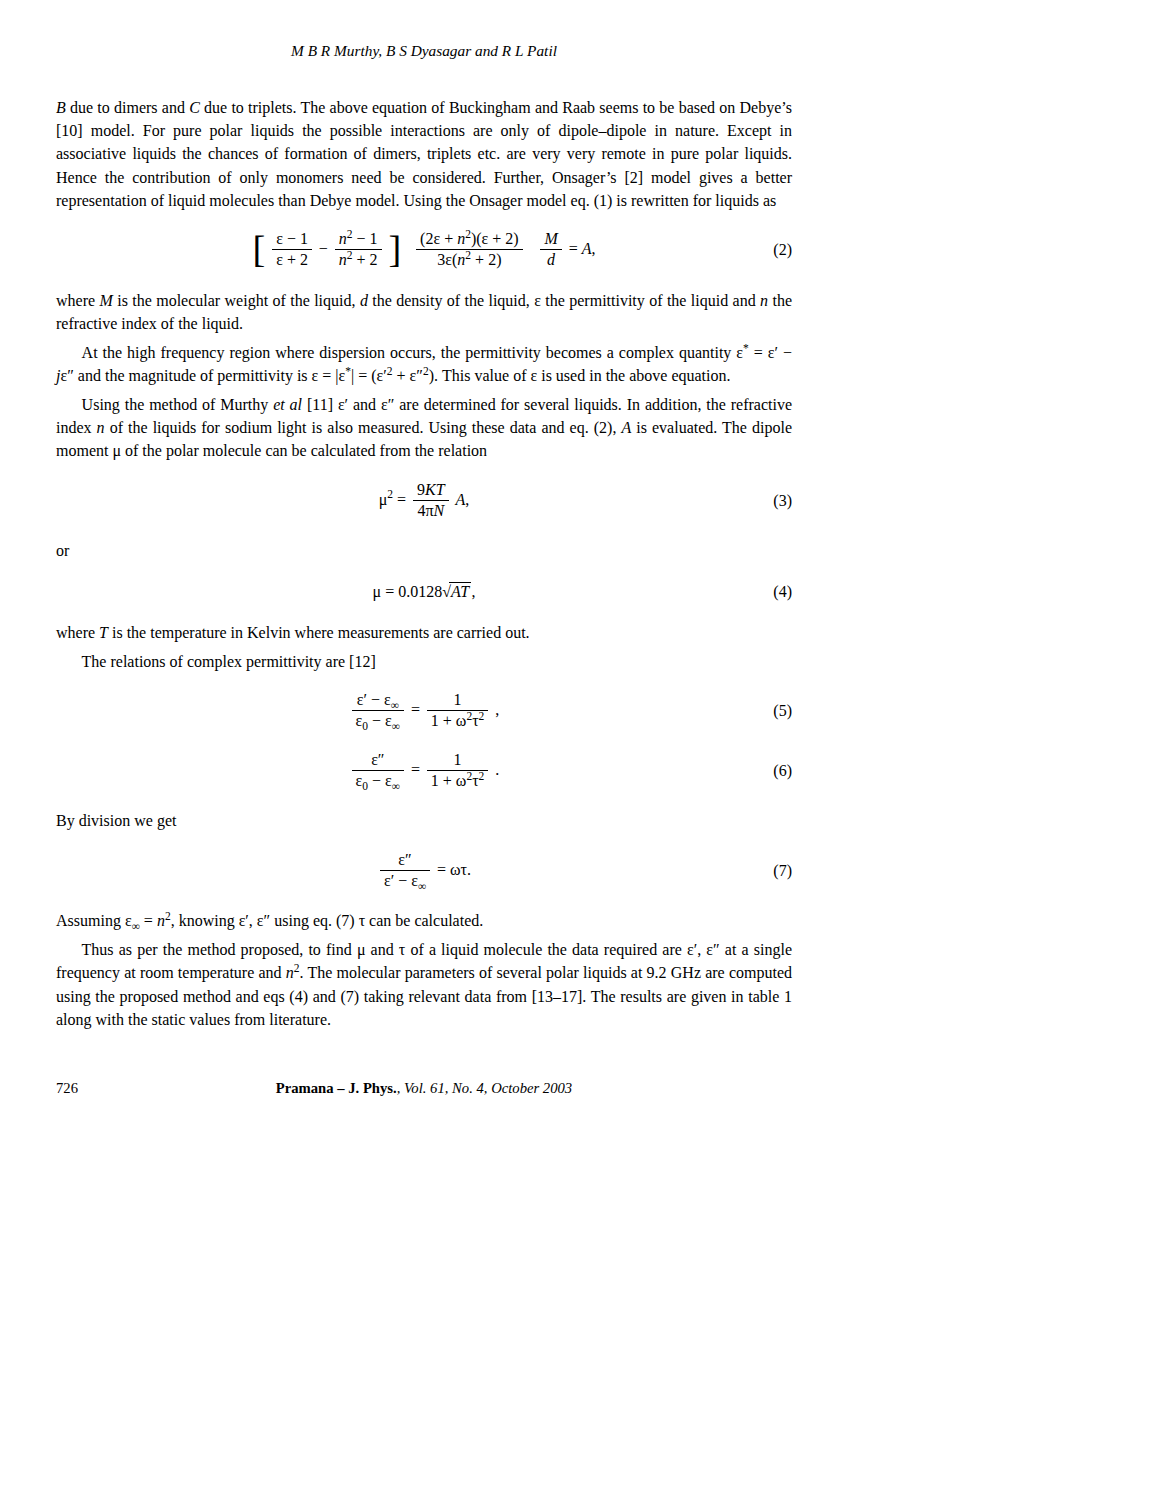M B R Murthy, B S Dyasagar and R L Patil
B due to dimers and C due to triplets. The above equation of Buckingham and Raab seems to be based on Debye’s [10] model. For pure polar liquids the possible interactions are only of dipole–dipole in nature. Except in associative liquids the chances of formation of dimers, triplets etc. are very very remote in pure polar liquids. Hence the contribution of only monomers need be considered. Further, Onsager’s [2] model gives a better representation of liquid molecules than Debye model. Using the Onsager model eq. (1) is rewritten for liquids as
[ ε − 1 ε + 2 − n2 − 1 n2 + 2 ] (2ε + n2)(ε + 2) 3ε(n2 + 2) Md = A,
(2)
where M is the molecular weight of the liquid, d the density of the liquid, ε the permittivity of the liquid and n the refractive index of the liquid.
At the high frequency region where dispersion occurs, the permittivity becomes a complex quantity ε* = ε′ − jε″ and the magnitude of permittivity is ε = |ε*| = (ε′2 + ε″2). This value of ε is used in the above equation.
Using the method of Murthy et al [11] ε′ and ε″ are determined for several liquids. In addition, the refractive index n of the liquids for sodium light is also measured. Using these data and eq. (2), A is evaluated. The dipole moment μ of the polar molecule can be calculated from the relation
μ2 = 9KT 4πN A,
(3)
or
μ = 0.0128√AT,
(4)
where T is the temperature in Kelvin where measurements are carried out.
The relations of complex permittivity are [12]
ε′ − ε∞ε0 − ε∞ = 11 + ω2τ2 ,
(5)
ε″ε0 − ε∞ = 11 + ω2τ2 .
(6)
By division we get
ε″ε′ − ε∞ = ωτ.
(7)
Assuming ε∞ = n2, knowing ε′, ε″ using eq. (7) τ can be calculated.
Thus as per the method proposed, to find μ and τ of a liquid molecule the data required are ε′, ε″ at a single frequency at room temperature and n2. The molecular parameters of several polar liquids at 9.2 GHz are computed using the proposed method and eqs (4) and (7) taking relevant data from [13–17]. The results are given in table 1 along with the static values from literature.
726
Pramana – J. Phys., Vol. 61, No. 4, October 2003